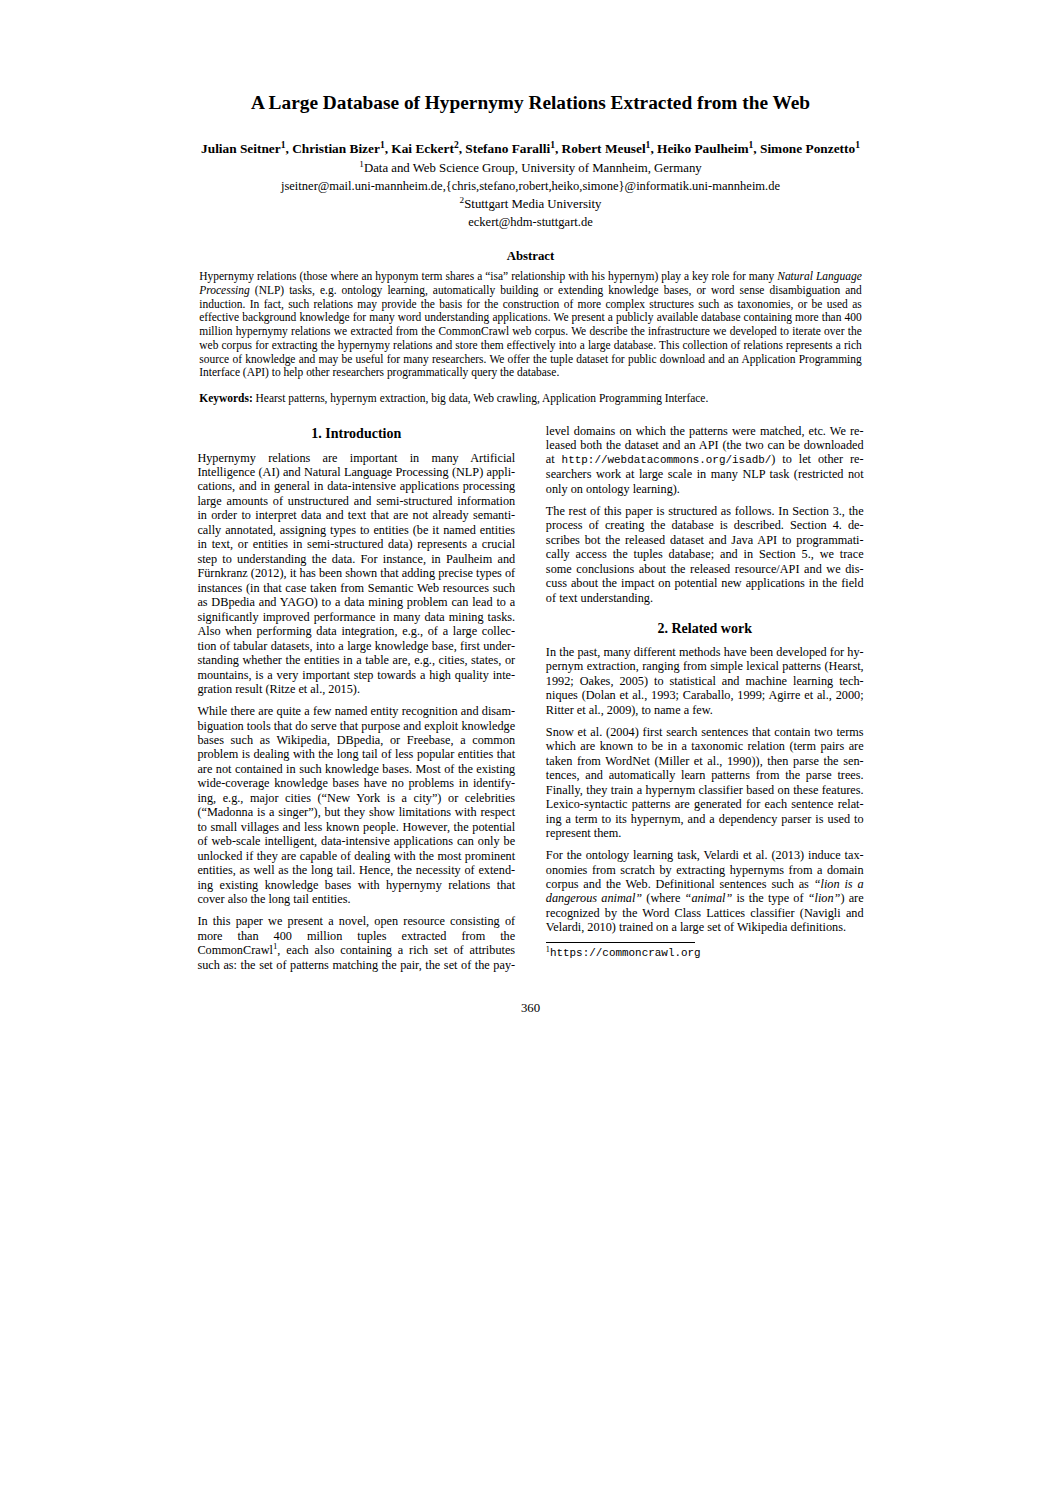A Large Database of Hypernymy Relations Extracted from the Web
Julian Seitner1, Christian Bizer1, Kai Eckert2, Stefano Faralli1, Robert Meusel1, Heiko Paulheim1, Simone Ponzetto1
1Data and Web Science Group, University of Mannheim, Germany
jseitner@mail.uni-mannheim.de,{chris,stefano,robert,heiko,simone}@informatik.uni-mannheim.de
2Stuttgart Media University
eckert@hdm-stuttgart.de
Abstract
Hypernymy relations (those where an hyponym term shares a “isa” relationship with his hypernym) play a key role for many Natural Language Processing (NLP) tasks, e.g. ontology learning, automatically building or extending knowledge bases, or word sense disambiguation and induction. In fact, such relations may provide the basis for the construction of more complex structures such as taxonomies, or be used as effective background knowledge for many word understanding applications. We present a publicly available database containing more than 400 million hypernymy relations we extracted from the CommonCrawl web corpus. We describe the infrastructure we developed to iterate over the web corpus for extracting the hypernymy relations and store them effectively into a large database. This collection of relations represents a rich source of knowledge and may be useful for many researchers. We offer the tuple dataset for public download and an Application Programming Interface (API) to help other researchers programmatically query the database.
Keywords: Hearst patterns, hypernym extraction, big data, Web crawling, Application Programming Interface.
1. Introduction
Hypernymy relations are important in many Artificial Intelligence (AI) and Natural Language Processing (NLP) applications, and in general in data-intensive applications processing large amounts of unstructured and semi-structured information in order to interpret data and text that are not already semantically annotated, assigning types to entities (be it named entities in text, or entities in semi-structured data) represents a crucial step to understanding the data. For instance, in Paulheim and Fürnkranz (2012), it has been shown that adding precise types of instances (in that case taken from Semantic Web resources such as DBpedia and YAGO) to a data mining problem can lead to a significantly improved performance in many data mining tasks. Also when performing data integration, e.g., of a large collection of tabular datasets, into a large knowledge base, first understanding whether the entities in a table are, e.g., cities, states, or mountains, is a very important step towards a high quality integration result (Ritze et al., 2015).
While there are quite a few named entity recognition and disambiguation tools that do serve that purpose and exploit knowledge bases such as Wikipedia, DBpedia, or Freebase, a common problem is dealing with the long tail of less popular entities that are not contained in such knowledge bases. Most of the existing wide-coverage knowledge bases have no problems in identifying, e.g., major cities (“New York is a city”) or celebrities (“Madonna is a singer”), but they show limitations with respect to small villages and less known people. However, the potential of web-scale intelligent, data-intensive applications can only be unlocked if they are capable of dealing with the most prominent entities, as well as the long tail. Hence, the necessity of extending existing knowledge bases with hypernymy relations that cover also the long tail entities.
In this paper we present a novel, open resource consisting of more than 400 million tuples extracted from the CommonCrawl1, each also containing a rich set of attributes such as: the set of patterns matching the pair, the set of the pay-level domains on which the patterns were matched, etc. We released both the dataset and an API (the two can be downloaded at http://webdatacommons.org/isadb/) to let other researchers work at large scale in many NLP task (restricted not only on ontology learning).
The rest of this paper is structured as follows. In Section 3., the process of creating the database is described. Section 4. describes bot the released dataset and Java API to programmatically access the tuples database; and in Section 5., we trace some conclusions about the released resource/API and we discuss about the impact on potential new applications in the field of text understanding.
2. Related work
In the past, many different methods have been developed for hypernym extraction, ranging from simple lexical patterns (Hearst, 1992; Oakes, 2005) to statistical and machine learning techniques (Dolan et al., 1993; Caraballo, 1999; Agirre et al., 2000; Ritter et al., 2009), to name a few.
Snow et al. (2004) first search sentences that contain two terms which are known to be in a taxonomic relation (term pairs are taken from WordNet (Miller et al., 1990)), then parse the sentences, and automatically learn patterns from the parse trees. Finally, they train a hypernym classifier based on these features. Lexico-syntactic patterns are generated for each sentence relating a term to its hypernym, and a dependency parser is used to represent them.
For the ontology learning task, Velardi et al. (2013) induce taxonomies from scratch by extracting hypernyms from a domain corpus and the Web. Definitional sentences such as “lion is a dangerous animal” (where “animal” is the type of “lion”) are recognized by the Word Class Lattices classifier (Navigli and Velardi, 2010) trained on a large set of Wikipedia definitions.
1https://commoncrawl.org
360